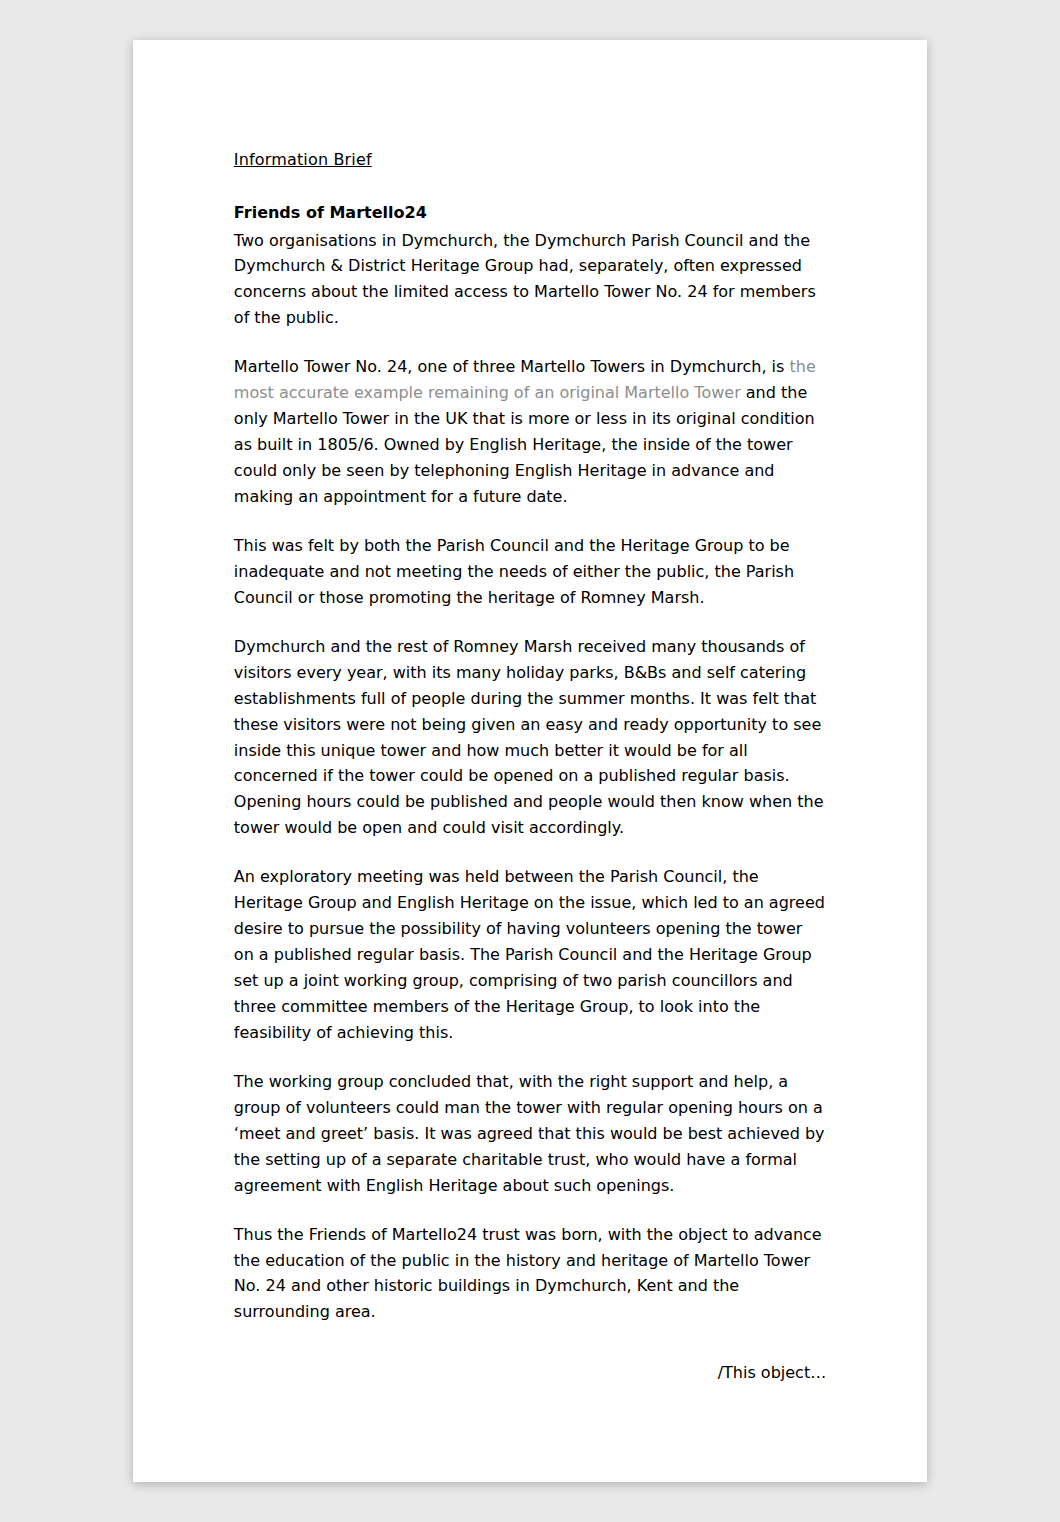Information Brief
Friends of Martello24
Two organisations in Dymchurch, the Dymchurch Parish Council and the Dymchurch & District Heritage Group had, separately, often expressed concerns about the limited access to Martello Tower No. 24 for members of the public.
Martello Tower No. 24, one of three Martello Towers in Dymchurch, is the most accurate example remaining of an original Martello Tower and the only Martello Tower in the UK that is more or less in its original condition as built in 1805/6. Owned by English Heritage, the inside of the tower could only be seen by telephoning English Heritage in advance and making an appointment for a future date.
This was felt by both the Parish Council and the Heritage Group to be inadequate and not meeting the needs of either the public, the Parish Council or those promoting the heritage of Romney Marsh.
Dymchurch and the rest of Romney Marsh received many thousands of visitors every year, with its many holiday parks, B&Bs and self catering establishments full of people during the summer months. It was felt that these visitors were not being given an easy and ready opportunity to see inside this unique tower and how much better it would be for all concerned if the tower could be opened on a published regular basis. Opening hours could be published and people would then know when the tower would be open and could visit accordingly.
An exploratory meeting was held between the Parish Council, the Heritage Group and English Heritage on the issue, which led to an agreed desire to pursue the possibility of having volunteers opening the tower on a published regular basis. The Parish Council and the Heritage Group set up a joint working group, comprising of two parish councillors and three committee members of the Heritage Group, to look into the feasibility of achieving this.
The working group concluded that, with the right support and help, a group of volunteers could man the tower with regular opening hours on a ‘meet and greet’ basis. It was agreed that this would be best achieved by the setting up of a separate charitable trust, who would have a formal agreement with English Heritage about such openings.
Thus the Friends of Martello24 trust was born, with the object to advance the education of the public in the history and heritage of Martello Tower No. 24 and other historic buildings in Dymchurch, Kent and the surrounding area.
/This object…